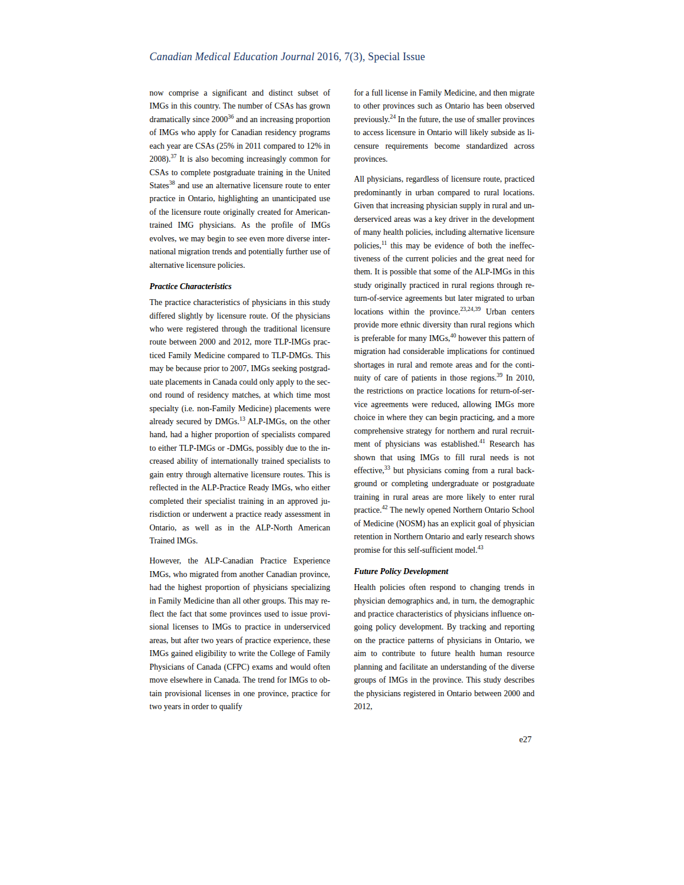Canadian Medical Education Journal 2016, 7(3), Special Issue
now comprise a significant and distinct subset of IMGs in this country. The number of CSAs has grown dramatically since 200036 and an increasing proportion of IMGs who apply for Canadian residency programs each year are CSAs (25% in 2011 compared to 12% in 2008).37 It is also becoming increasingly common for CSAs to complete postgraduate training in the United States38 and use an alternative licensure route to enter practice in Ontario, highlighting an unanticipated use of the licensure route originally created for American-trained IMG physicians. As the profile of IMGs evolves, we may begin to see even more diverse international migration trends and potentially further use of alternative licensure policies.
Practice Characteristics
The practice characteristics of physicians in this study differed slightly by licensure route. Of the physicians who were registered through the traditional licensure route between 2000 and 2012, more TLP-IMGs practiced Family Medicine compared to TLP-DMGs. This may be because prior to 2007, IMGs seeking postgraduate placements in Canada could only apply to the second round of residency matches, at which time most specialty (i.e. non-Family Medicine) placements were already secured by DMGs.13 ALP-IMGs, on the other hand, had a higher proportion of specialists compared to either TLP-IMGs or -DMGs, possibly due to the increased ability of internationally trained specialists to gain entry through alternative licensure routes. This is reflected in the ALP-Practice Ready IMGs, who either completed their specialist training in an approved jurisdiction or underwent a practice ready assessment in Ontario, as well as in the ALP-North American Trained IMGs.
However, the ALP-Canadian Practice Experience IMGs, who migrated from another Canadian province, had the highest proportion of physicians specializing in Family Medicine than all other groups. This may reflect the fact that some provinces used to issue provisional licenses to IMGs to practice in underserviced areas, but after two years of practice experience, these IMGs gained eligibility to write the College of Family Physicians of Canada (CFPC) exams and would often move elsewhere in Canada. The trend for IMGs to obtain provisional licenses in one province, practice for two years in order to qualify
for a full license in Family Medicine, and then migrate to other provinces such as Ontario has been observed previously.24 In the future, the use of smaller provinces to access licensure in Ontario will likely subside as licensure requirements become standardized across provinces.
All physicians, regardless of licensure route, practiced predominantly in urban compared to rural locations. Given that increasing physician supply in rural and underserviced areas was a key driver in the development of many health policies, including alternative licensure policies,11 this may be evidence of both the ineffectiveness of the current policies and the great need for them. It is possible that some of the ALP-IMGs in this study originally practiced in rural regions through return-of-service agreements but later migrated to urban locations within the province.23,24,39 Urban centers provide more ethnic diversity than rural regions which is preferable for many IMGs,40 however this pattern of migration had considerable implications for continued shortages in rural and remote areas and for the continuity of care of patients in those regions.39 In 2010, the restrictions on practice locations for return-of-service agreements were reduced, allowing IMGs more choice in where they can begin practicing, and a more comprehensive strategy for northern and rural recruitment of physicians was established.41 Research has shown that using IMGs to fill rural needs is not effective,33 but physicians coming from a rural background or completing undergraduate or postgraduate training in rural areas are more likely to enter rural practice.42 The newly opened Northern Ontario School of Medicine (NOSM) has an explicit goal of physician retention in Northern Ontario and early research shows promise for this self-sufficient model.43
Future Policy Development
Health policies often respond to changing trends in physician demographics and, in turn, the demographic and practice characteristics of physicians influence ongoing policy development. By tracking and reporting on the practice patterns of physicians in Ontario, we aim to contribute to future health human resource planning and facilitate an understanding of the diverse groups of IMGs in the province. This study describes the physicians registered in Ontario between 2000 and 2012,
e27